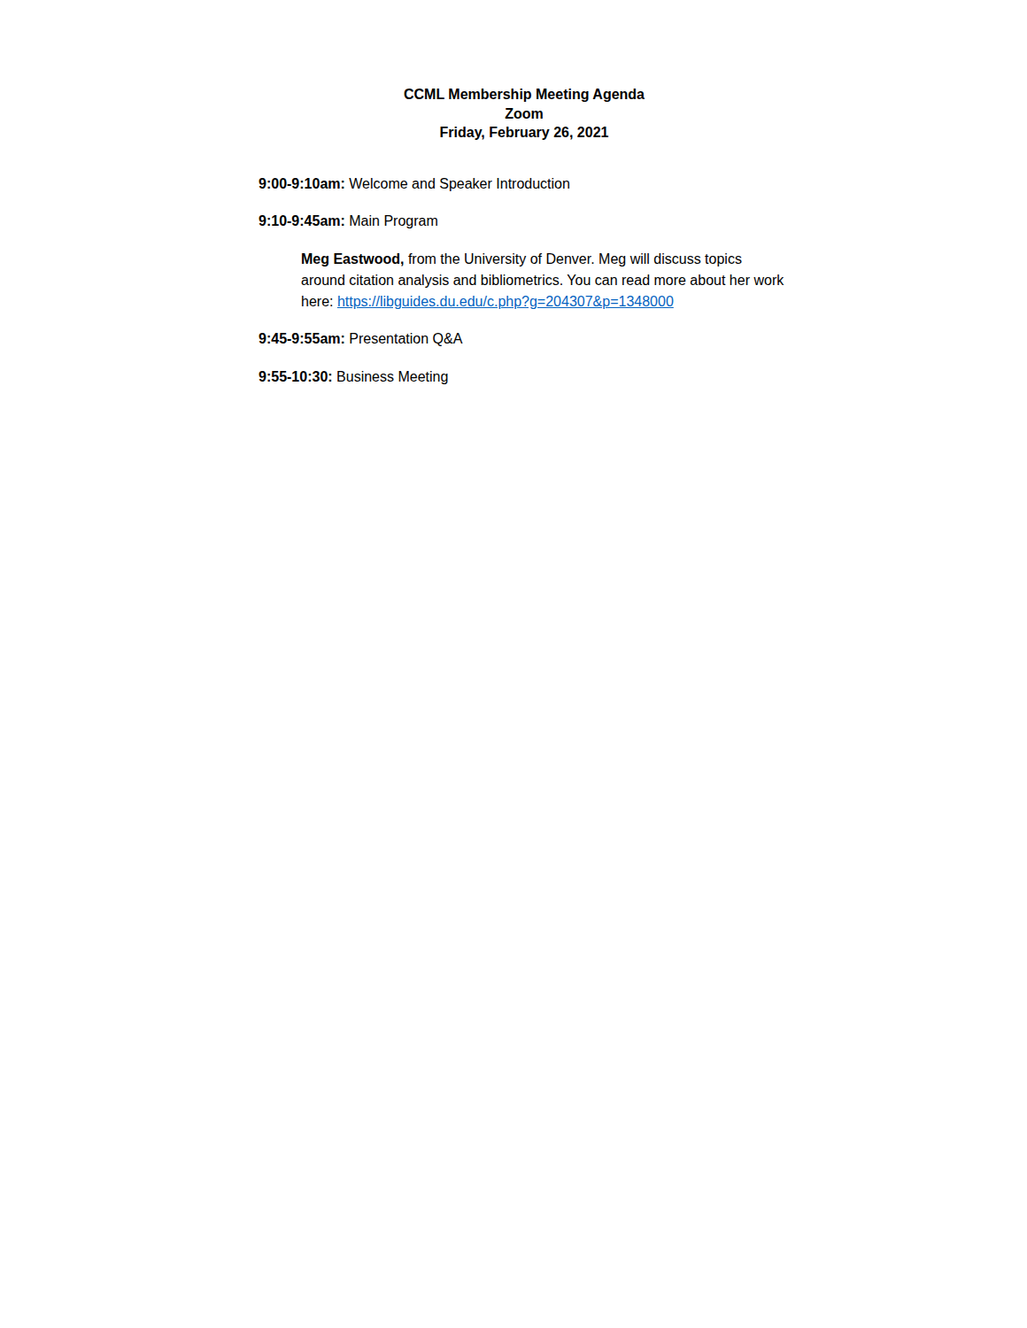CCML Membership Meeting Agenda
Zoom
Friday, February 26, 2021
9:00-9:10am: Welcome and Speaker Introduction
9:10-9:45am: Main Program
Meg Eastwood, from the University of Denver. Meg will discuss topics around citation analysis and bibliometrics. You can read more about her work here: https://libguides.du.edu/c.php?g=204307&p=1348000
9:45-9:55am: Presentation Q&A
9:55-10:30: Business Meeting